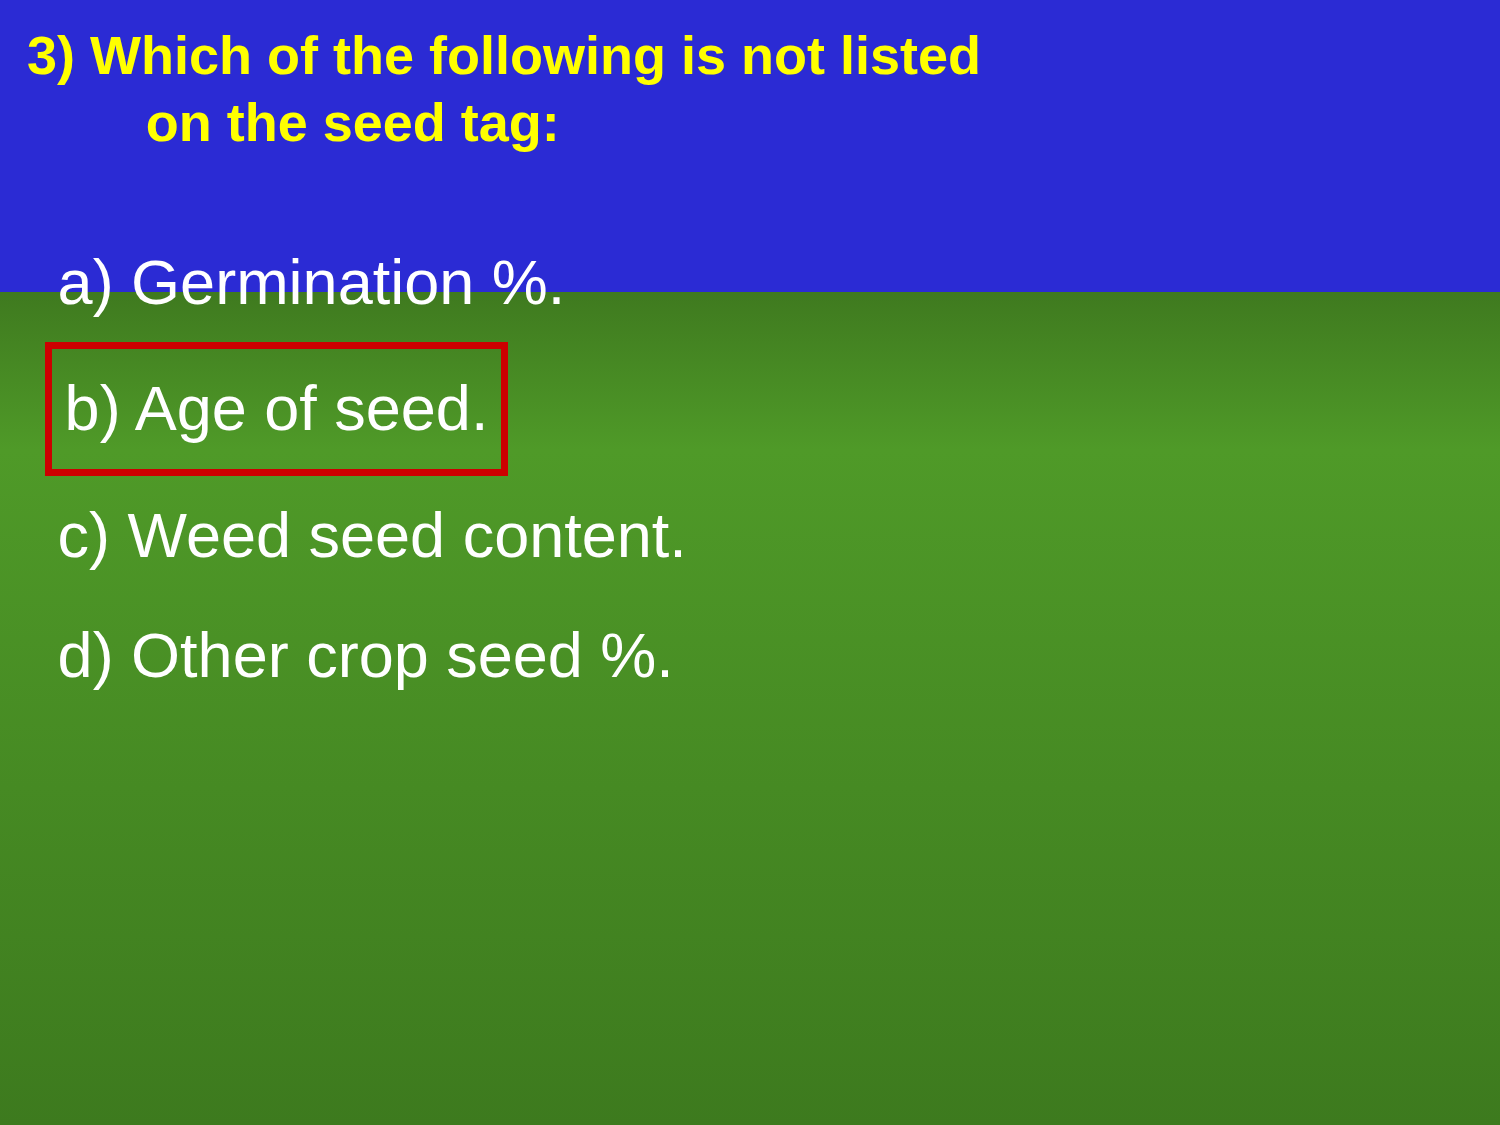3) Which of the following is not listed on the seed tag:
a) Germination %.
b) Age of seed.
c) Weed seed content.
d) Other crop seed %.